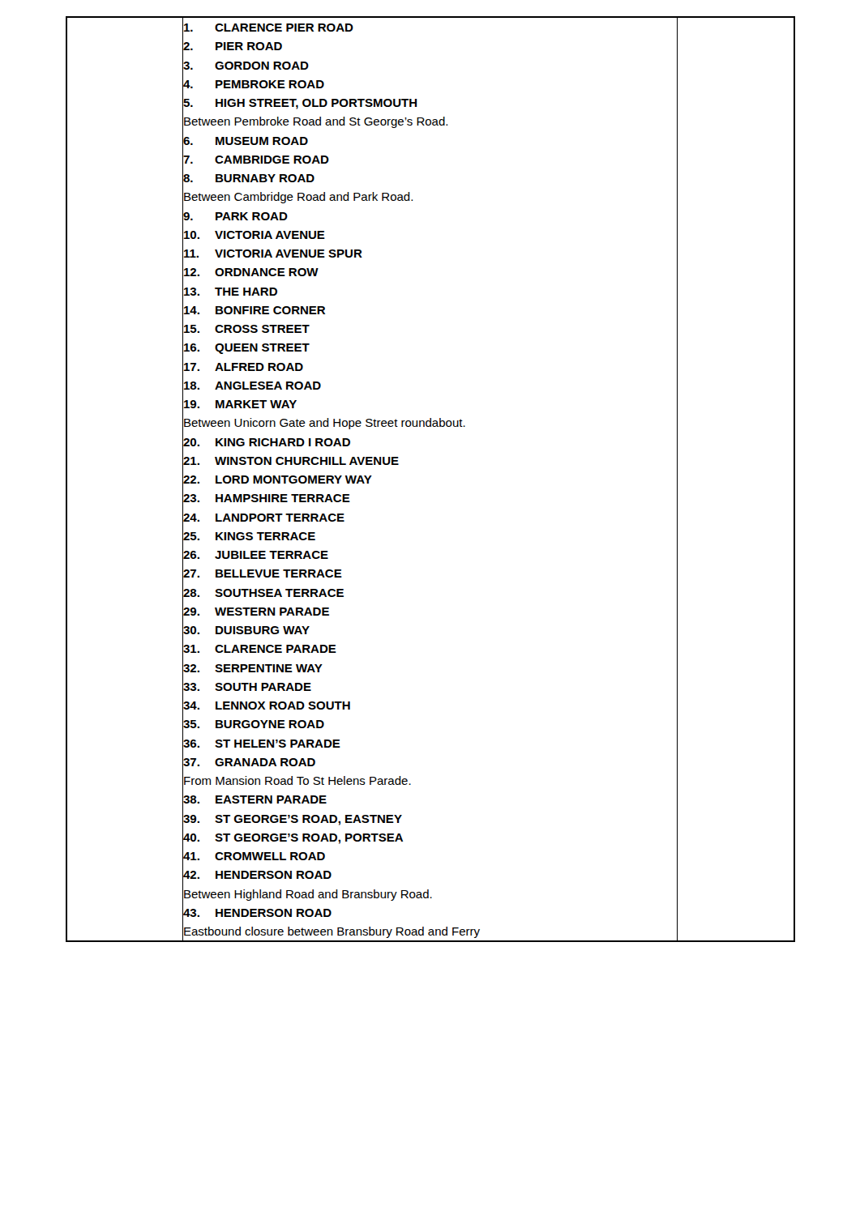| | 1. Clarence Pier Road 2. Pier Road 3. Gordon Road 4. Pembroke Road 5. High Street, Old Portsmouth Between Pembroke Road and St George’s Road. 6. Museum Road 7. Cambridge Road 8. Burnaby Road Between Cambridge Road and Park Road. 9. Park Road 10. Victoria Avenue 11. Victoria Avenue Spur 12. Ordnance Row 13. The Hard 14. Bonfire Corner 15. Cross Street 16. Queen Street 17. Alfred Road 18. Anglesea Road 19. Market Way Between Unicorn Gate and Hope Street roundabout. 20. King Richard I Road 21. Winston Churchill Avenue 22. Lord Montgomery Way 23. Hampshire Terrace 24. Landport Terrace 25. Kings Terrace 26. Jubilee Terrace 27. Bellevue Terrace 28. Southsea Terrace 29. Western Parade 30. Duisburg Way 31. Clarence Parade 32. Serpentine Way 33. South Parade 34. Lennox Road South 35. Burgoyne Road 36. St Helen’s Parade 37. Granada Road From Mansion Road To St Helens Parade. 38. Eastern Parade 39. St George’s Road, Eastney 40. St George’s Road, Portsea 41. Cromwell Road 42. Henderson Road Between Highland Road and Bransbury Road. 43. Henderson Road Eastbound closure between Bransbury Road and Ferry | |